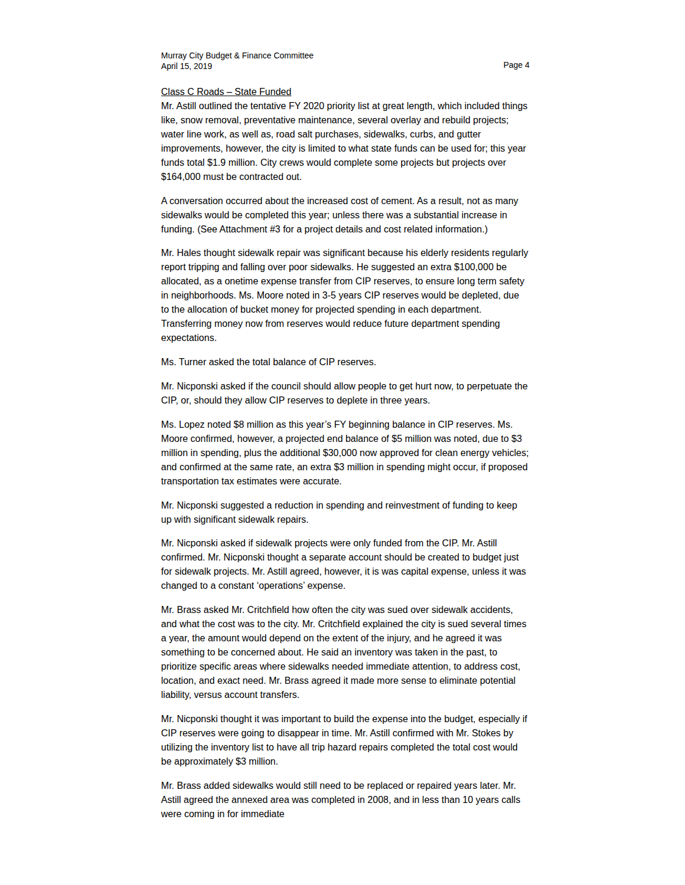Murray City Budget & Finance Committee
April 15, 2019
Page 4
Class C Roads – State Funded
Mr. Astill outlined the tentative FY 2020 priority list at great length, which included things like, snow removal, preventative maintenance, several overlay and rebuild projects; water line work, as well as, road salt purchases, sidewalks, curbs, and gutter improvements, however, the city is limited to what state funds can be used for; this year funds total $1.9 million. City crews would complete some projects but projects over $164,000 must be contracted out.
A conversation occurred about the increased cost of cement. As a result, not as many sidewalks would be completed this year; unless there was a substantial increase in funding. (See Attachment #3 for a project details and cost related information.)
Mr. Hales thought sidewalk repair was significant because his elderly residents regularly report tripping and falling over poor sidewalks. He suggested an extra $100,000 be allocated, as a onetime expense transfer from CIP reserves, to ensure long term safety in neighborhoods. Ms. Moore noted in 3-5 years CIP reserves would be depleted, due to the allocation of bucket money for projected spending in each department. Transferring money now from reserves would reduce future department spending expectations.
Ms. Turner asked the total balance of CIP reserves.
Mr. Nicponski asked if the council should allow people to get hurt now, to perpetuate the CIP, or, should they allow CIP reserves to deplete in three years.
Ms. Lopez noted $8 million as this year’s FY beginning balance in CIP reserves. Ms. Moore confirmed, however, a projected end balance of $5 million was noted, due to $3 million in spending, plus the additional $30,000 now approved for clean energy vehicles; and confirmed at the same rate, an extra $3 million in spending might occur, if proposed transportation tax estimates were accurate.
Mr. Nicponski suggested a reduction in spending and reinvestment of funding to keep up with significant sidewalk repairs.
Mr. Nicponski asked if sidewalk projects were only funded from the CIP. Mr. Astill confirmed. Mr. Nicponski thought a separate account should be created to budget just for sidewalk projects. Mr. Astill agreed, however, it is was capital expense, unless it was changed to a constant ‘operations’ expense.
Mr. Brass asked Mr. Critchfield how often the city was sued over sidewalk accidents, and what the cost was to the city. Mr. Critchfield explained the city is sued several times a year, the amount would depend on the extent of the injury, and he agreed it was something to be concerned about. He said an inventory was taken in the past, to prioritize specific areas where sidewalks needed immediate attention, to address cost, location, and exact need. Mr. Brass agreed it made more sense to eliminate potential liability, versus account transfers.
Mr. Nicponski thought it was important to build the expense into the budget, especially if CIP reserves were going to disappear in time. Mr. Astill confirmed with Mr. Stokes by utilizing the inventory list to have all trip hazard repairs completed the total cost would be approximately $3 million.
Mr. Brass added sidewalks would still need to be replaced or repaired years later. Mr. Astill agreed the annexed area was completed in 2008, and in less than 10 years calls were coming in for immediate